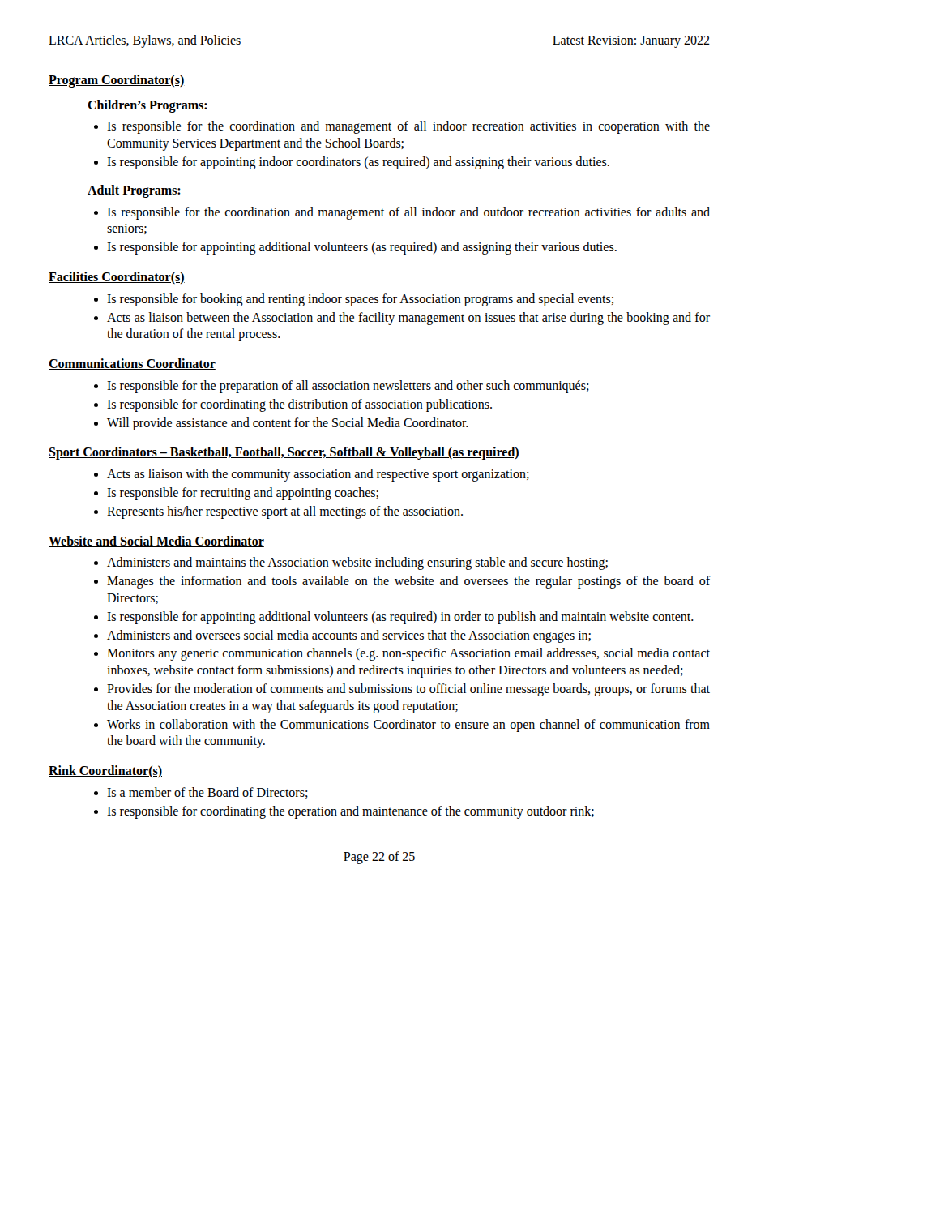LRCA Articles, Bylaws, and Policies Latest Revision: January 2022
Program Coordinator(s)
Children’s Programs:
Is responsible for the coordination and management of all indoor recreation activities in cooperation with the Community Services Department and the School Boards;
Is responsible for appointing indoor coordinators (as required) and assigning their various duties.
Adult Programs:
Is responsible for the coordination and management of all indoor and outdoor recreation activities for adults and seniors;
Is responsible for appointing additional volunteers (as required) and assigning their various duties.
Facilities Coordinator(s)
Is responsible for booking and renting indoor spaces for Association programs and special events;
Acts as liaison between the Association and the facility management on issues that arise during the booking and for the duration of the rental process.
Communications Coordinator
Is responsible for the preparation of all association newsletters and other such communiqués;
Is responsible for coordinating the distribution of association publications.
Will provide assistance and content for the Social Media Coordinator.
Sport Coordinators – Basketball, Football, Soccer, Softball & Volleyball (as required)
Acts as liaison with the community association and respective sport organization;
Is responsible for recruiting and appointing coaches;
Represents his/her respective sport at all meetings of the association.
Website and Social Media Coordinator
Administers and maintains the Association website including ensuring stable and secure hosting;
Manages the information and tools available on the website and oversees the regular postings of the board of Directors;
Is responsible for appointing additional volunteers (as required) in order to publish and maintain website content.
Administers and oversees social media accounts and services that the Association engages in;
Monitors any generic communication channels (e.g. non-specific Association email addresses, social media contact inboxes, website contact form submissions) and redirects inquiries to other Directors and volunteers as needed;
Provides for the moderation of comments and submissions to official online message boards, groups, or forums that the Association creates in a way that safeguards its good reputation;
Works in collaboration with the Communications Coordinator to ensure an open channel of communication from the board with the community.
Rink Coordinator(s)
Is a member of the Board of Directors;
Is responsible for coordinating the operation and maintenance of the community outdoor rink;
Page 22 of 25